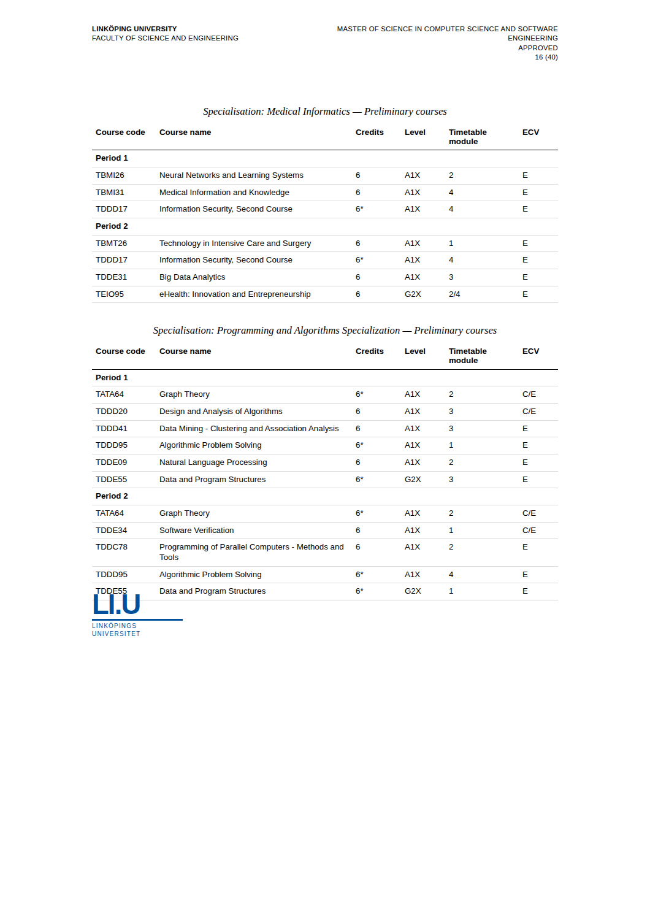Linköping University
Faculty of Science and Engineering
Master of Science in Computer Science and Software
Engineering
Approved
16 (40)
Specialisation: Medical Informatics — Preliminary courses
| Course code | Course name | Credits | Level | Timetable module | ECV |
| --- | --- | --- | --- | --- | --- |
| Period 1 |
| TBMI26 | Neural Networks and Learning Systems | 6 | A1X | 2 | E |
| TBMI31 | Medical Information and Knowledge | 6 | A1X | 4 | E |
| TDDD17 | Information Security, Second Course | 6* | A1X | 4 | E |
| Period 2 |
| TBMT26 | Technology in Intensive Care and Surgery | 6 | A1X | 1 | E |
| TDDD17 | Information Security, Second Course | 6* | A1X | 4 | E |
| TDDE31 | Big Data Analytics | 6 | A1X | 3 | E |
| TEIO95 | eHealth: Innovation and Entrepreneurship | 6 | G2X | 2/4 | E |
Specialisation: Programming and Algorithms Specialization — Preliminary courses
| Course code | Course name | Credits | Level | Timetable module | ECV |
| --- | --- | --- | --- | --- | --- |
| Period 1 |
| TATA64 | Graph Theory | 6* | A1X | 2 | C/E |
| TDDD20 | Design and Analysis of Algorithms | 6 | A1X | 3 | C/E |
| TDDD41 | Data Mining - Clustering and Association Analysis | 6 | A1X | 3 | E |
| TDDD95 | Algorithmic Problem Solving | 6* | A1X | 1 | E |
| TDDE09 | Natural Language Processing | 6 | A1X | 2 | E |
| TDDE55 | Data and Program Structures | 6* | G2X | 3 | E |
| Period 2 |
| TATA64 | Graph Theory | 6* | A1X | 2 | C/E |
| TDDE34 | Software Verification | 6 | A1X | 1 | C/E |
| TDDC78 | Programming of Parallel Computers - Methods and Tools | 6 | A1X | 2 | E |
| TDDD95 | Algorithmic Problem Solving | 6* | A1X | 4 | E |
| TDDE55 | Data and Program Structures | 6* | G2X | 1 | E |
LI. U
Linköpings universitet